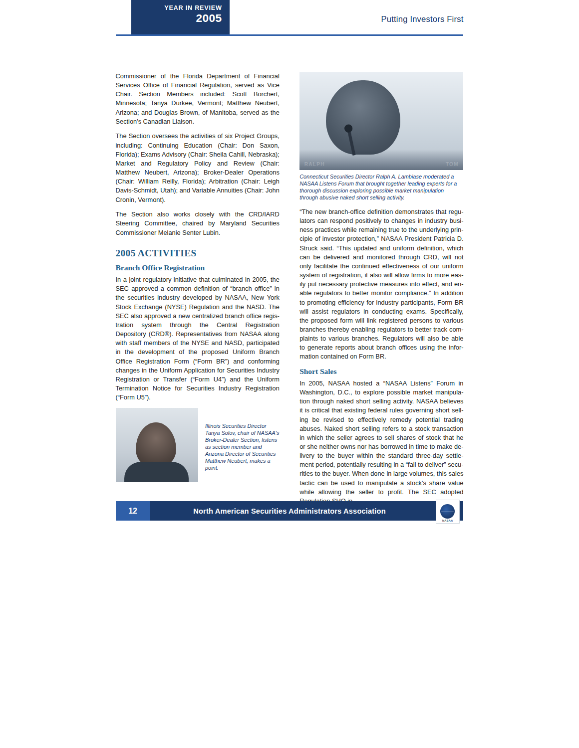Year in Review
2005
Putting Investors First
Commissioner of the Florida Department of Financial Services Office of Financial Regulation, served as Vice Chair. Section Members included: Scott Borchert, Minnesota; Tanya Durkee, Vermont; Matthew Neubert, Arizona; and Douglas Brown, of Manitoba, served as the Section's Canadian Liaison.
The Section oversees the activities of six Project Groups, including: Continuing Education (Chair: Don Saxon, Florida); Exams Advisory (Chair: Sheila Cahill, Nebraska); Market and Regulatory Policy and Review (Chair: Matthew Neubert, Arizona); Broker-Dealer Operations (Chair: William Reilly, Florida); Arbitration (Chair: Leigh Davis-Schmidt, Utah); and Variable Annuities (Chair: John Cronin, Vermont).
The Section also works closely with the CRD/IARD Steering Committee, chaired by Maryland Securities Commissioner Melanie Senter Lubin.
2005 ACTIVITIES
Branch Office Registration
In a joint regulatory initiative that culminated in 2005, the SEC approved a common definition of “branch office” in the securities industry developed by NASAA, New York Stock Exchange (NYSE) Regulation and the NASD. The SEC also approved a new centralized branch office registration system through the Central Registration Depository (CRD®). Representatives from NASAA along with staff members of the NYSE and NASD, participated in the development of the proposed Uniform Branch Office Registration Form (“Form BR”) and conforming changes in the Uniform Application for Securities Industry Registration or Transfer (“Form U4”) and the Uniform Termination Notice for Securities Industry Registration (“Form U5”).
Illinois Securities Director Tanya Solov, chair of NASAA's Broker-Dealer Section, listens as section member and Arizona Director of Securities Matthew Neubert, makes a point.
Ralph Tom
Connecticut Securities Director Ralph A. Lambiase moderated a NASAA Listens Forum that brought together leading experts for a thorough discussion exploring possible market manipulation through abusive naked short selling activity.
“The new branch-office definition demonstrates that regulators can respond positively to changes in industry business practices while remaining true to the underlying principle of investor protection,” NASAA President Patricia D. Struck said. “This updated and uniform definition, which can be delivered and monitored through CRD, will not only facilitate the continued effectiveness of our uniform system of registration, it also will allow firms to more easily put necessary protective measures into effect, and enable regulators to better monitor compliance.” In addition to promoting efficiency for industry participants, Form BR will assist regulators in conducting exams. Specifically, the proposed form will link registered persons to various branches thereby enabling regulators to better track complaints to various branches. Regulators will also be able to generate reports about branch offices using the information contained on Form BR.
Short Sales
In 2005, NASAA hosted a “NASAA Listens” Forum in Washington, D.C., to explore possible market manipulation through naked short selling activity. NASAA believes it is critical that existing federal rules governing short selling be revised to effectively remedy potential trading abuses. Naked short selling refers to a stock transaction in which the seller agrees to sell shares of stock that he or she neither owns nor has borrowed in time to make delivery to the buyer within the standard three-day settlement period, potentially resulting in a “fail to deliver” securities to the buyer. When done in large volumes, this sales tactic can be used to manipulate a stock's share value while allowing the seller to profit. The SEC adopted Regulation SHO in
North American Securities Administrators Association
12
NASAA